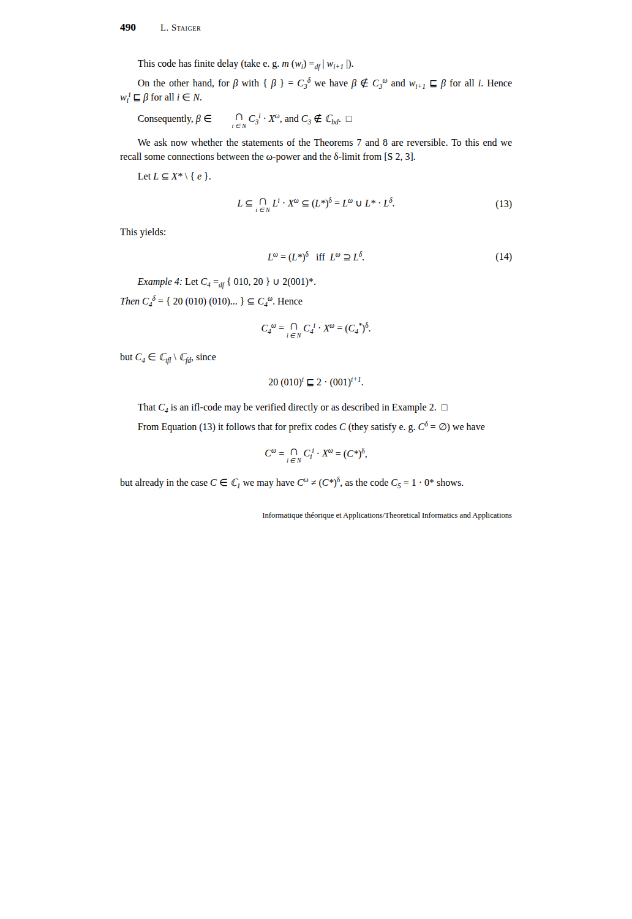490 L. Staiger
This code has finite delay (take e. g. m (wi) =df | wi+1 |).
On the other hand, for β with { β } = C3δ we have β ∉ C3ω and wi+1 ⊑ β for all i. Hence wii ⊑ β for all i ∈ N.
Consequently, β ∈ ∩i ∈ N C3i · Xω, and C3 ∉ ℂbd. □
We ask now whether the statements of the Theorems 7 and 8 are reversible. To this end we recall some connections between the ω-power and the δ-limit from [S 2, 3].
Let L ⊆ X* \ { e }.
L ⊆ ∩i ∈ N Li · Xω ⊆ (L*)δ = Lω ∪ L* · Lδ. (13)
This yields:
Lω = (L*)δ iff Lω ⊇ Lδ. (14)
Example 4: Let C4 =df { 010, 20 } ∪ 2(001)*.
Then C4δ = { 20 (010) (010)... } ⊆ C4ω. Hence
C4ω = ∩i ∈ N C4i · Xω = (C4*)δ.
but C4 ∈ ℂifl \ ℂfd, since
20 (010)i ⊑ 2 · (001)i+1.
That C4 is an ifl-code may be verified directly or as described in Example 2. □
From Equation (13) it follows that for prefix codes C (they satisfy e. g. Cδ = ∅) we have
Cω = ∩i ∈ N Cii · Xω = (C*)δ,
but already in the case C ∈ ℂ1 we may have Cω ≠ (C*)δ, as the code C5 = 1 · 0* shows.
Informatique théorique et Applications/Theoretical Informatics and Applications